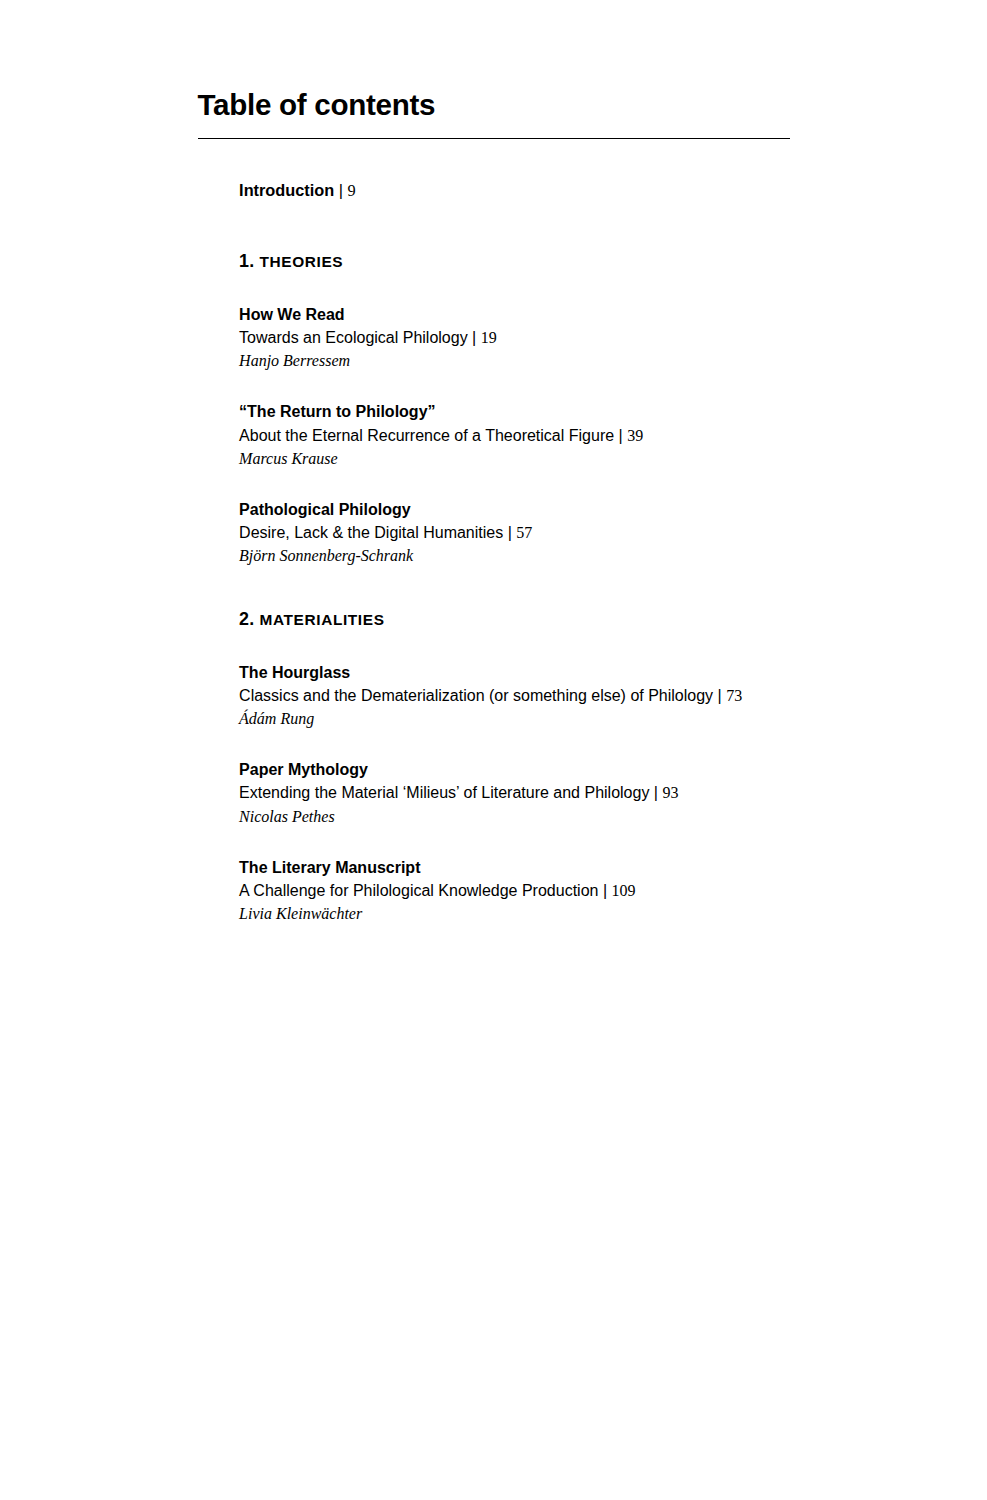Table of contents
Introduction | 9
1. THEORIES
How We Read Towards an Ecological Philology | 19 Hanjo Berressem
“The Return to Philology” About the Eternal Recurrence of a Theoretical Figure | 39 Marcus Krause
Pathological Philology Desire, Lack & the Digital Humanities | 57 Björn Sonnenberg-Schrank
2. MATERIALITIES
The Hourglass Classics and the Dematerialization (or something else) of Philology | 73 Ádám Rung
Paper Mythology Extending the Material ‘Milieus’ of Literature and Philology | 93 Nicolas Pethes
The Literary Manuscript A Challenge for Philological Knowledge Production | 109 Livia Kleinwächter